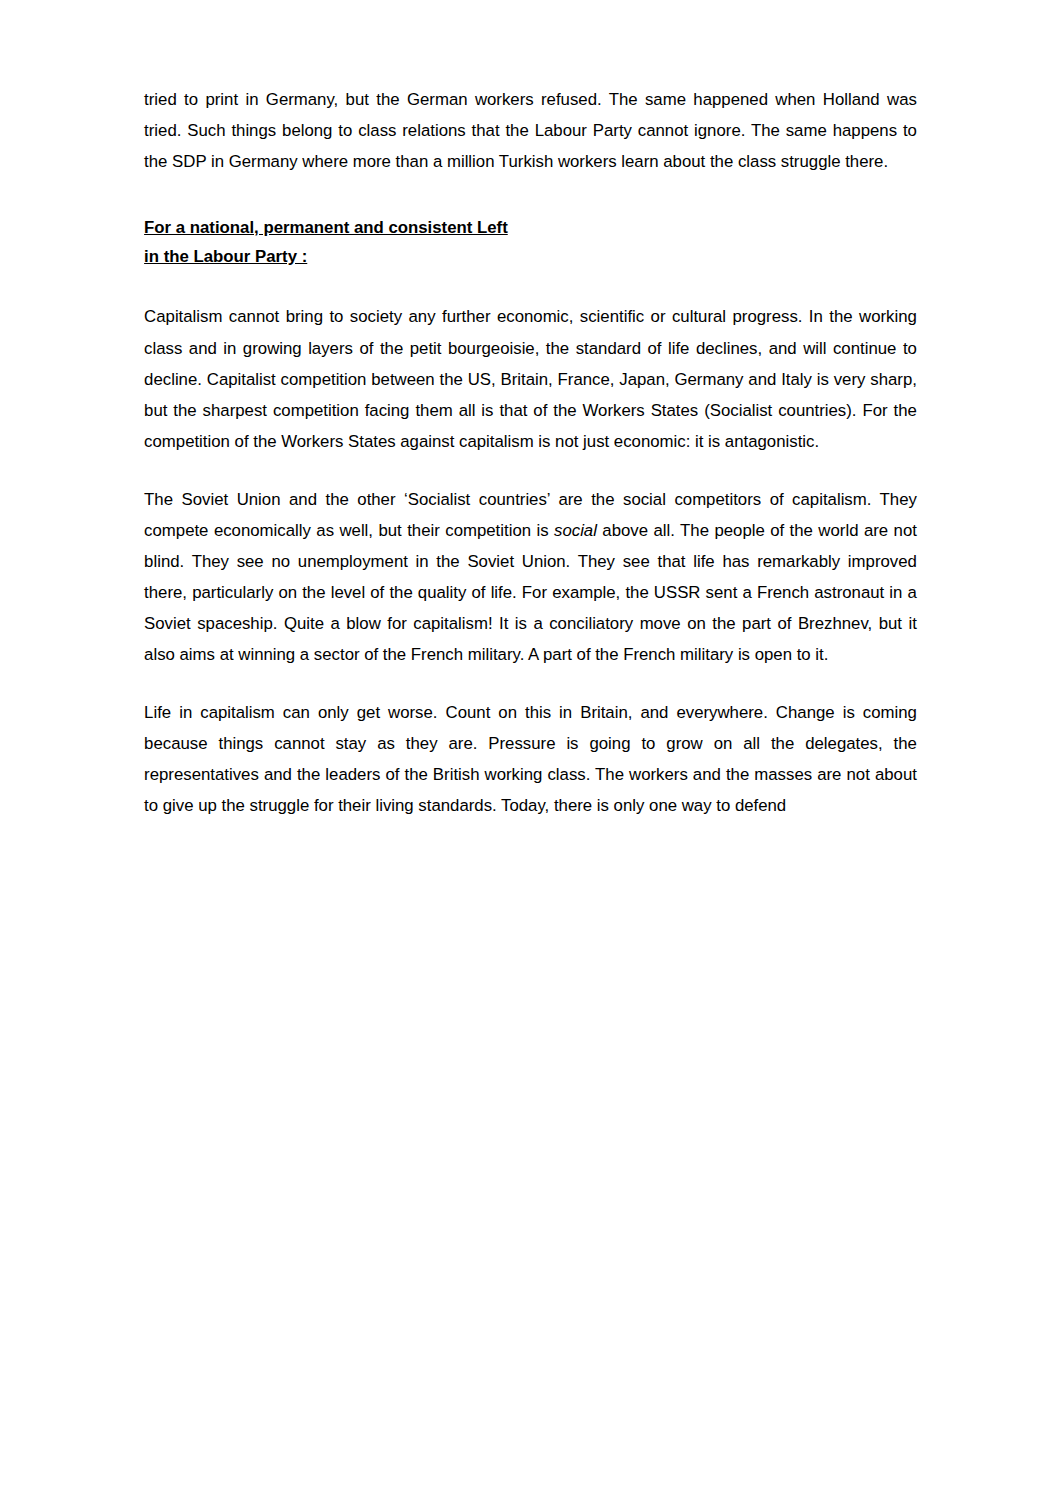tried to print in Germany, but the German workers refused. The same happened when Holland was tried. Such things belong to class relations that the Labour Party cannot ignore. The same happens to the SDP in Germany where more than a million Turkish workers learn about the class struggle there.
For a national, permanent and consistent Left
in the Labour Party :
Capitalism cannot bring to society any further economic, scientific or cultural progress. In the working class and in growing layers of the petit bourgeoisie, the standard of life declines, and will continue to decline. Capitalist competition between the US, Britain, France, Japan, Germany and Italy is very sharp, but the sharpest competition facing them all is that of the Workers States (Socialist countries). For the competition of the Workers States against capitalism is not just economic: it is antagonistic.
The Soviet Union and the other ‘Socialist countries’ are the social competitors of capitalism. They compete economically as well, but their competition is social above all. The people of the world are not blind. They see no unemployment in the Soviet Union. They see that life has remarkably improved there, particularly on the level of the quality of life. For example, the USSR sent a French astronaut in a Soviet spaceship. Quite a blow for capitalism! It is a conciliatory move on the part of Brezhnev, but it also aims at winning a sector of the French military. A part of the French military is open to it.
Life in capitalism can only get worse. Count on this in Britain, and everywhere. Change is coming because things cannot stay as they are. Pressure is going to grow on all the delegates, the representatives and the leaders of the British working class. The workers and the masses are not about to give up the struggle for their living standards. Today, there is only one way to defend